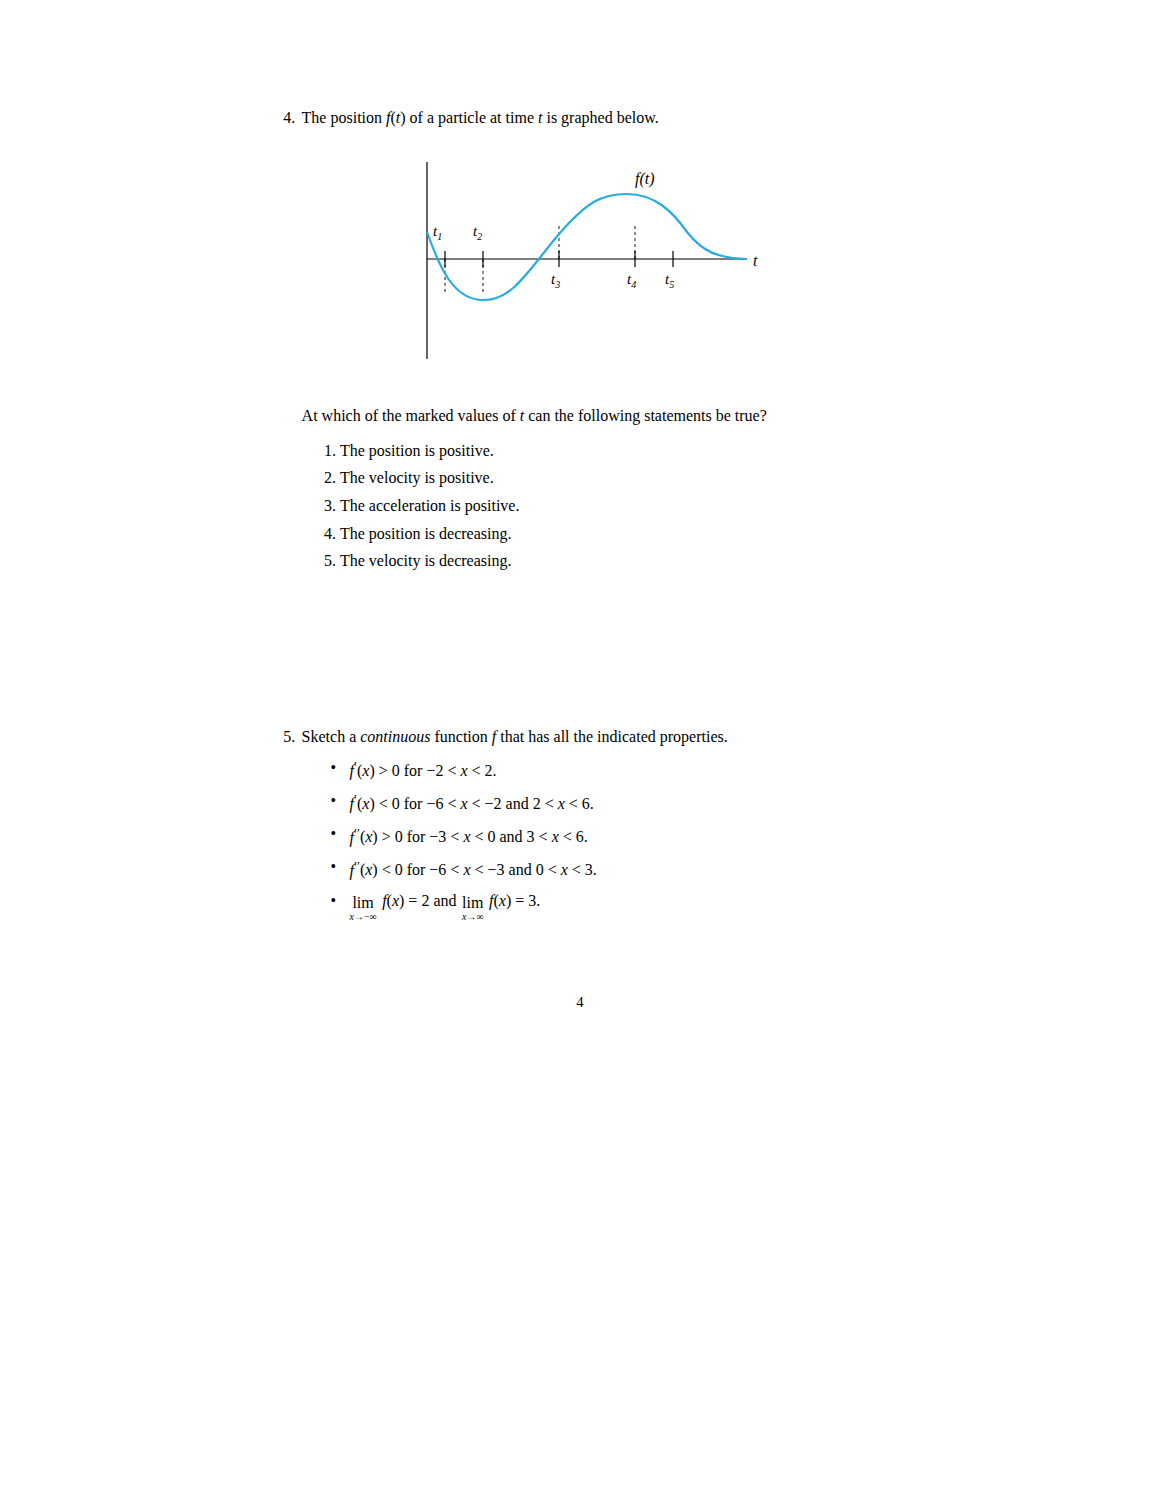4.
The position f(t) of a particle at time t is graphed below.
t1 t2 t3 t4 t5 t f(t)
At which of the marked values of t can the following statements be true?
The position is positive.
The velocity is positive.
The acceleration is positive.
The position is decreasing.
The velocity is decreasing.
5.
Sketch a continuous function f that has all the indicated properties.
f′(x) > 0 for −2 < x < 2.
f′(x) < 0 for −6 < x < −2 and 2 < x < 6.
f′′(x) > 0 for −3 < x < 0 and 3 < x < 6.
f′′(x) < 0 for −6 < x < −3 and 0 < x < 3.
lim x→−∞ f(x) = 2 and lim x→∞ f(x) = 3.
4